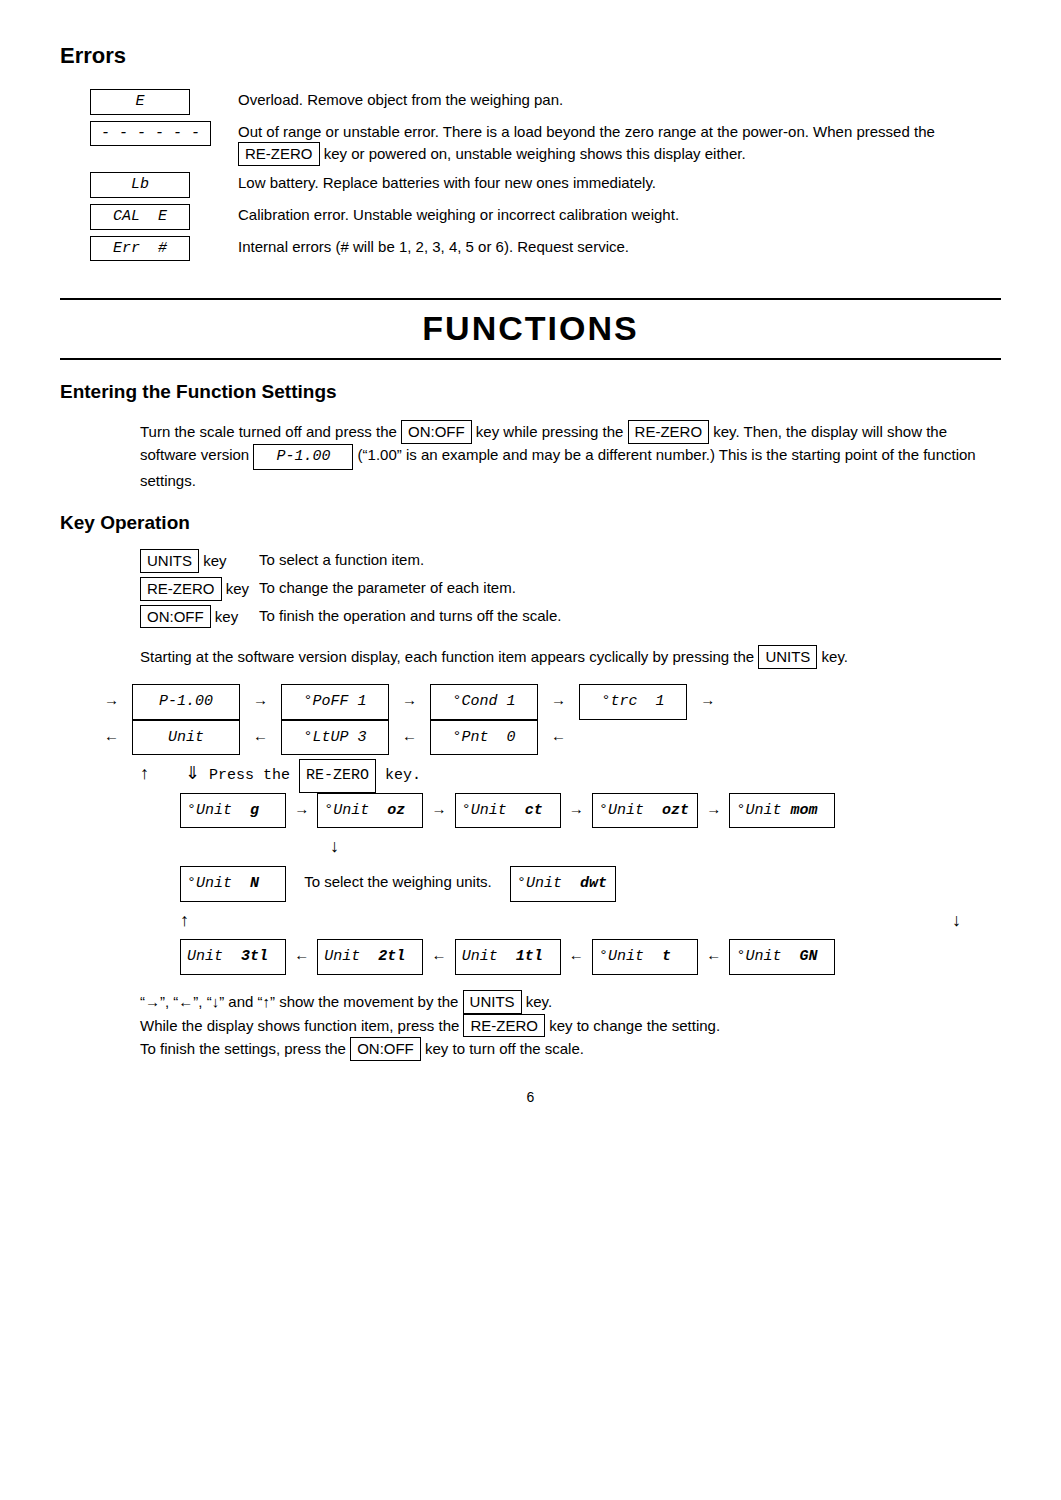Errors
| E | Overload. Remove object from the weighing pan. |
| - - - - - - | Out of range or unstable error. There is a load beyond the zero range at the power-on. When pressed the RE-ZERO key or powered on, unstable weighing shows this display either. |
| Lb | Low battery. Replace batteries with four new ones immediately. |
| CAL E | Calibration error. Unstable weighing or incorrect calibration weight. |
| Err # | Internal errors (# will be 1, 2, 3, 4, 5 or 6). Request service. |
FUNCTIONS
Entering the Function Settings
Turn the scale turned off and press the ON:OFF key while pressing the RE-ZERO key. Then, the display will show the software version P-1.00 (“1.00” is an example and may be a different number.) This is the starting point of the function settings.
Key Operation
| UNITS key | To select a function item. |
| RE-ZERO key | To change the parameter of each item. |
| ON:OFF key | To finish the operation and turns off the scale. |
Starting at the software version display, each function item appears cyclically by pressing the UNITS key.
→ P-1.00 → °PoFF 1 → °Cond 1 → °trc 1 →
← Unit ← °LtUP 3 ← °Pnt 0 ←
↑ ⇓ Press the RE-ZERO key.
°Unit g → °Unit oz → °Unit ct → °Unit ozt → °Unit mom
↓
°Unit N To select the weighing units. °Unit dwt
↑↓
Unit 3tl ← Unit 2tl ← Unit 1tl ← °Unit t ← °Unit GN
“→”, “←”, “↓” and “↑” show the movement by the UNITS key.
While the display shows function item, press the RE-ZERO key to change the setting.
To finish the settings, press the ON:OFF key to turn off the scale.
6